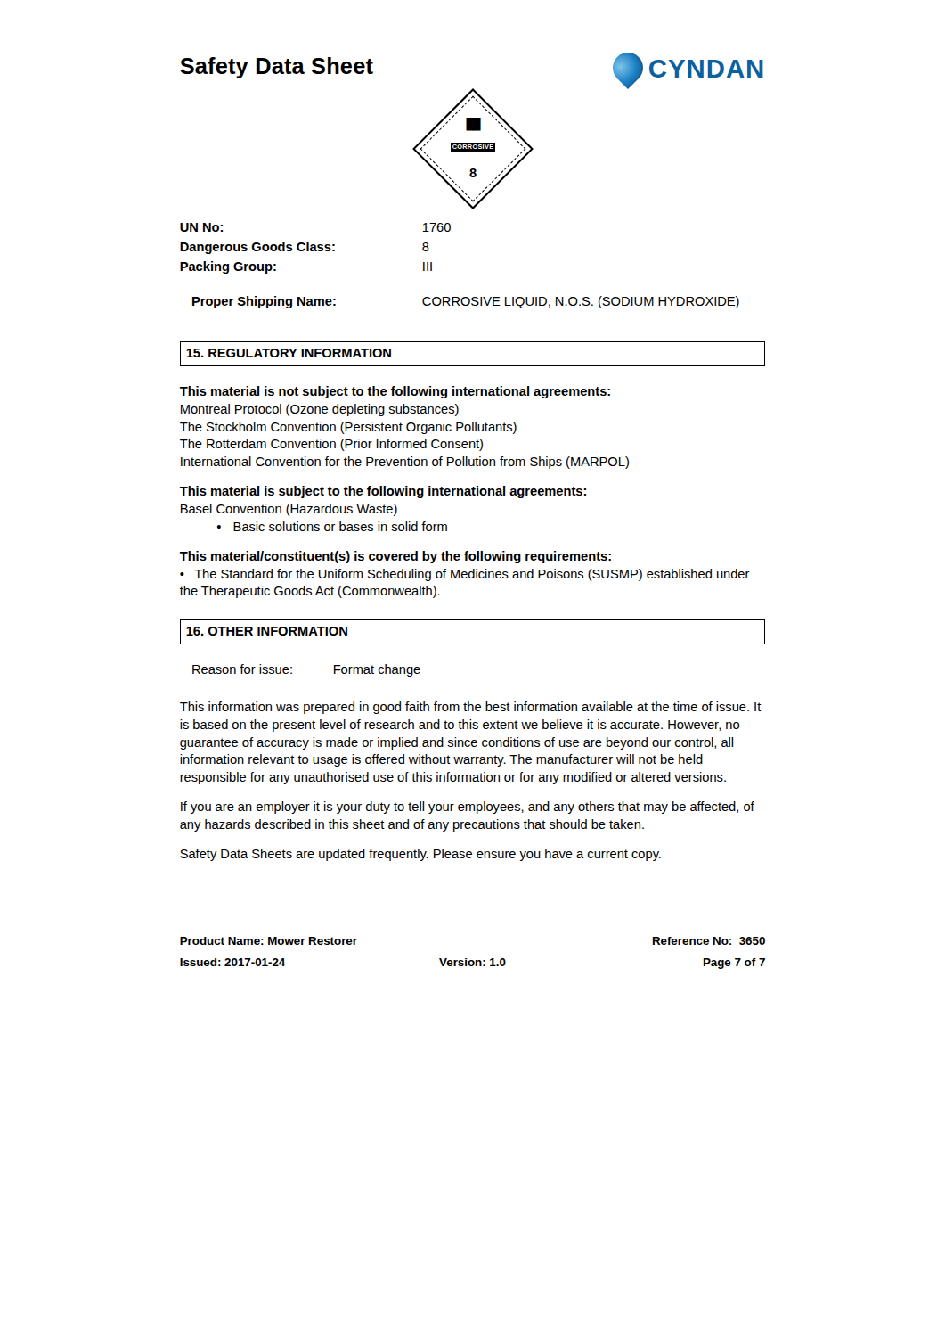Safety Data Sheet
CYNDAN
██
CORROSIVE
8
| UN No: | 1760 |
| Dangerous Goods Class: | 8 |
| Packing Group: | III |
Proper Shipping Name:
CORROSIVE LIQUID, N.O.S. (SODIUM HYDROXIDE)
15. REGULATORY INFORMATION
This material is not subject to the following international agreements:
Montreal Protocol (Ozone depleting substances)
The Stockholm Convention (Persistent Organic Pollutants)
The Rotterdam Convention (Prior Informed Consent)
International Convention for the Prevention of Pollution from Ships (MARPOL)
This material is subject to the following international agreements:
Basel Convention (Hazardous Waste)
Basic solutions or bases in solid form
This material/constituent(s) is covered by the following requirements:
The Standard for the Uniform Scheduling of Medicines and Poisons (SUSMP) established under the Therapeutic Goods Act (Commonwealth).
16. OTHER INFORMATION
Reason for issue: Format change
This information was prepared in good faith from the best information available at the time of issue. It is based on the present level of research and to this extent we believe it is accurate. However, no guarantee of accuracy is made or implied and since conditions of use are beyond our control, all information relevant to usage is offered without warranty. The manufacturer will not be held responsible for any unauthorised use of this information or for any modified or altered versions.
If you are an employer it is your duty to tell your employees, and any others that may be affected, of any hazards described in this sheet and of any precautions that should be taken.
Safety Data Sheets are updated frequently. Please ensure you have a current copy.
Product Name: Mower Restorer
Reference No: 3650
Issued: 2017-01-24
Version: 1.0
Page 7 of 7